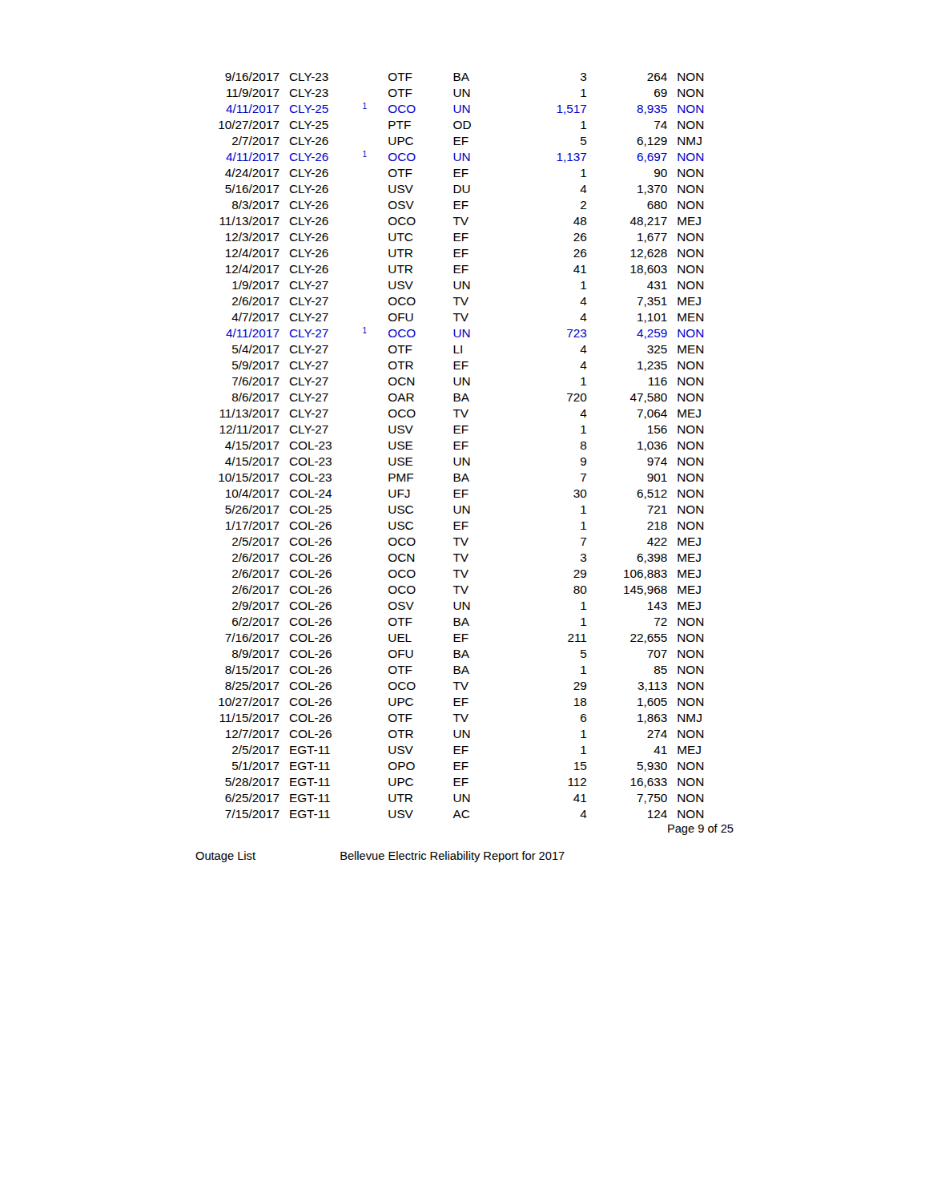| 9/16/2017 | CLY-23 | | OTF | BA | 3 | 264 | NON |
| 11/9/2017 | CLY-23 | | OTF | UN | 1 | 69 | NON |
| 4/11/2017 | CLY-25 | 1 | OCO | UN | 1,517 | 8,935 | NON |
| 10/27/2017 | CLY-25 | | PTF | OD | 1 | 74 | NON |
| 2/7/2017 | CLY-26 | | UPC | EF | 5 | 6,129 | NMJ |
| 4/11/2017 | CLY-26 | 1 | OCO | UN | 1,137 | 6,697 | NON |
| 4/24/2017 | CLY-26 | | OTF | EF | 1 | 90 | NON |
| 5/16/2017 | CLY-26 | | USV | DU | 4 | 1,370 | NON |
| 8/3/2017 | CLY-26 | | OSV | EF | 2 | 680 | NON |
| 11/13/2017 | CLY-26 | | OCO | TV | 48 | 48,217 | MEJ |
| 12/3/2017 | CLY-26 | | UTC | EF | 26 | 1,677 | NON |
| 12/4/2017 | CLY-26 | | UTR | EF | 26 | 12,628 | NON |
| 12/4/2017 | CLY-26 | | UTR | EF | 41 | 18,603 | NON |
| 1/9/2017 | CLY-27 | | USV | UN | 1 | 431 | NON |
| 2/6/2017 | CLY-27 | | OCO | TV | 4 | 7,351 | MEJ |
| 4/7/2017 | CLY-27 | | OFU | TV | 4 | 1,101 | MEN |
| 4/11/2017 | CLY-27 | 1 | OCO | UN | 723 | 4,259 | NON |
| 5/4/2017 | CLY-27 | | OTF | LI | 4 | 325 | MEN |
| 5/9/2017 | CLY-27 | | OTR | EF | 4 | 1,235 | NON |
| 7/6/2017 | CLY-27 | | OCN | UN | 1 | 116 | NON |
| 8/6/2017 | CLY-27 | | OAR | BA | 720 | 47,580 | NON |
| 11/13/2017 | CLY-27 | | OCO | TV | 4 | 7,064 | MEJ |
| 12/11/2017 | CLY-27 | | USV | EF | 1 | 156 | NON |
| 4/15/2017 | COL-23 | | USE | EF | 8 | 1,036 | NON |
| 4/15/2017 | COL-23 | | USE | UN | 9 | 974 | NON |
| 10/15/2017 | COL-23 | | PMF | BA | 7 | 901 | NON |
| 10/4/2017 | COL-24 | | UFJ | EF | 30 | 6,512 | NON |
| 5/26/2017 | COL-25 | | USC | UN | 1 | 721 | NON |
| 1/17/2017 | COL-26 | | USC | EF | 1 | 218 | NON |
| 2/5/2017 | COL-26 | | OCO | TV | 7 | 422 | MEJ |
| 2/6/2017 | COL-26 | | OCN | TV | 3 | 6,398 | MEJ |
| 2/6/2017 | COL-26 | | OCO | TV | 29 | 106,883 | MEJ |
| 2/6/2017 | COL-26 | | OCO | TV | 80 | 145,968 | MEJ |
| 2/9/2017 | COL-26 | | OSV | UN | 1 | 143 | MEJ |
| 6/2/2017 | COL-26 | | OTF | BA | 1 | 72 | NON |
| 7/16/2017 | COL-26 | | UEL | EF | 211 | 22,655 | NON |
| 8/9/2017 | COL-26 | | OFU | BA | 5 | 707 | NON |
| 8/15/2017 | COL-26 | | OTF | BA | 1 | 85 | NON |
| 8/25/2017 | COL-26 | | OCO | TV | 29 | 3,113 | NON |
| 10/27/2017 | COL-26 | | UPC | EF | 18 | 1,605 | NON |
| 11/15/2017 | COL-26 | | OTF | TV | 6 | 1,863 | NMJ |
| 12/7/2017 | COL-26 | | OTR | UN | 1 | 274 | NON |
| 2/5/2017 | EGT-11 | | USV | EF | 1 | 41 | MEJ |
| 5/1/2017 | EGT-11 | | OPO | EF | 15 | 5,930 | NON |
| 5/28/2017 | EGT-11 | | UPC | EF | 112 | 16,633 | NON |
| 6/25/2017 | EGT-11 | | UTR | UN | 41 | 7,750 | NON |
| 7/15/2017 | EGT-11 | | USV | AC | 4 | 124 | NON |
Page 9 of 25
Outage List
Bellevue Electric Reliability Report for 2017